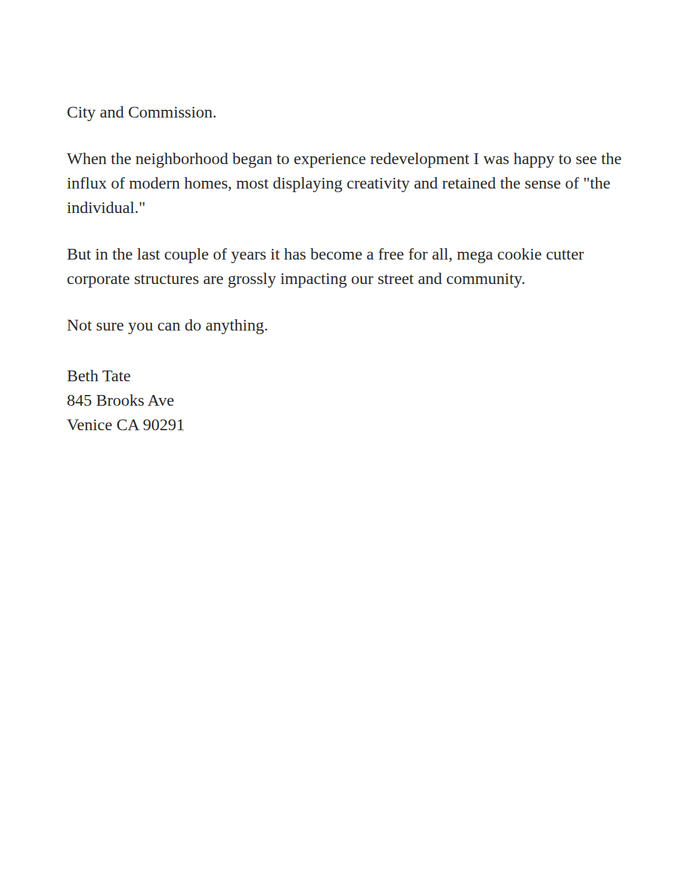City and Commission.
When the neighborhood began to experience redevelopment I was happy to see the influx of modern homes, most displaying creativity and retained the sense of "the individual."
But in the last couple of years it has become a free for all, mega cookie cutter corporate structures are grossly impacting our street and community.
Not sure you can do anything.
Beth Tate 845 Brooks Ave Venice CA 90291